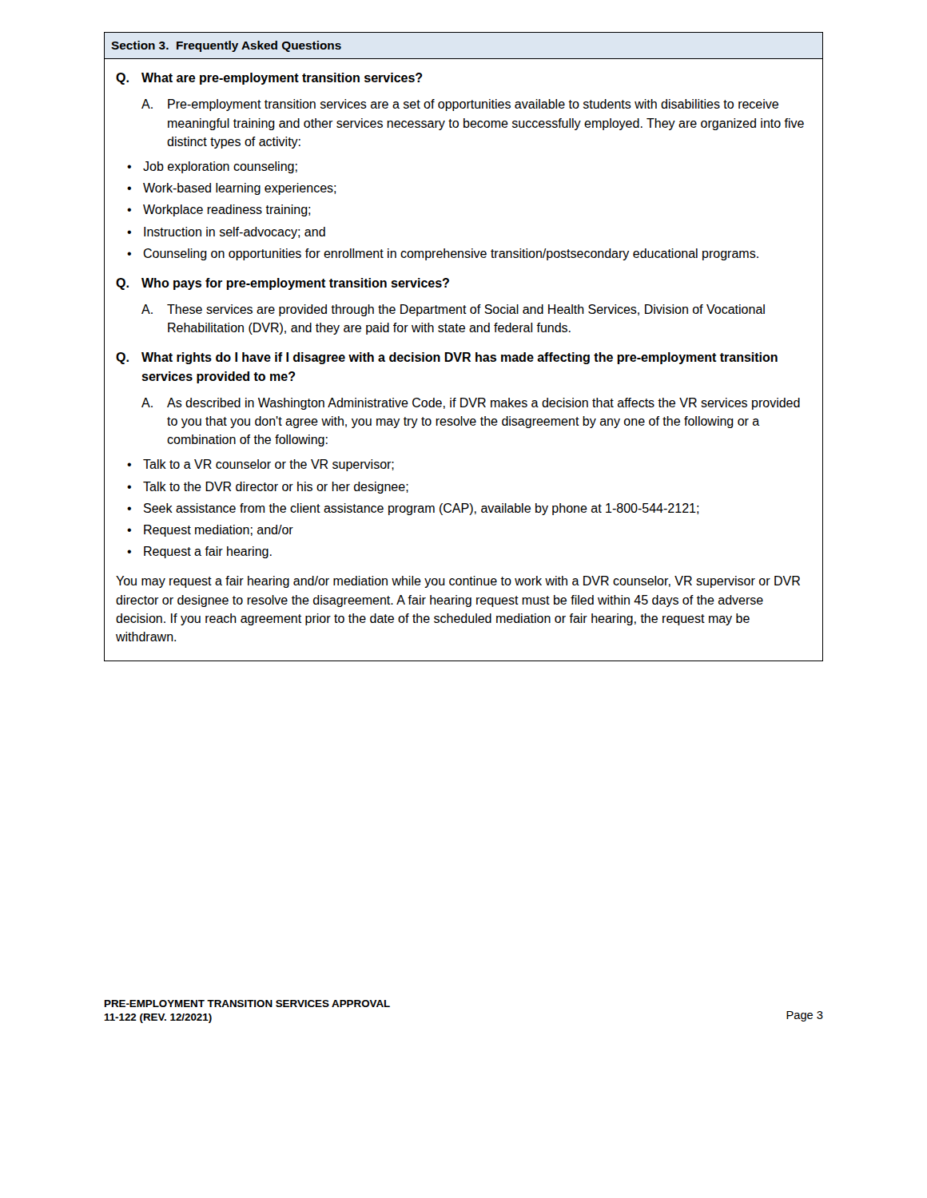Section 3. Frequently Asked Questions
Q.
What are pre-employment transition services?
A.
Pre-employment transition services are a set of opportunities available to students with disabilities to receive meaningful training and other services necessary to become successfully employed. They are organized into five distinct types of activity:
Job exploration counseling;
Work-based learning experiences;
Workplace readiness training;
Instruction in self-advocacy; and
Counseling on opportunities for enrollment in comprehensive transition/postsecondary educational programs.
Q.
Who pays for pre-employment transition services?
A.
These services are provided through the Department of Social and Health Services, Division of Vocational Rehabilitation (DVR), and they are paid for with state and federal funds.
Q.
What rights do I have if I disagree with a decision DVR has made affecting the pre-employment transition services provided to me?
A.
As described in Washington Administrative Code, if DVR makes a decision that affects the VR services provided to you that you don't agree with, you may try to resolve the disagreement by any one of the following or a combination of the following:
Talk to a VR counselor or the VR supervisor;
Talk to the DVR director or his or her designee;
Seek assistance from the client assistance program (CAP), available by phone at 1-800-544-2121;
Request mediation; and/or
Request a fair hearing.
You may request a fair hearing and/or mediation while you continue to work with a DVR counselor, VR supervisor or DVR director or designee to resolve the disagreement. A fair hearing request must be filed within 45 days of the adverse decision. If you reach agreement prior to the date of the scheduled mediation or fair hearing, the request may be withdrawn.
PRE-EMPLOYMENT TRANSITION SERVICES APPROVAL
11-122 (REV. 12/2021)
Page 3